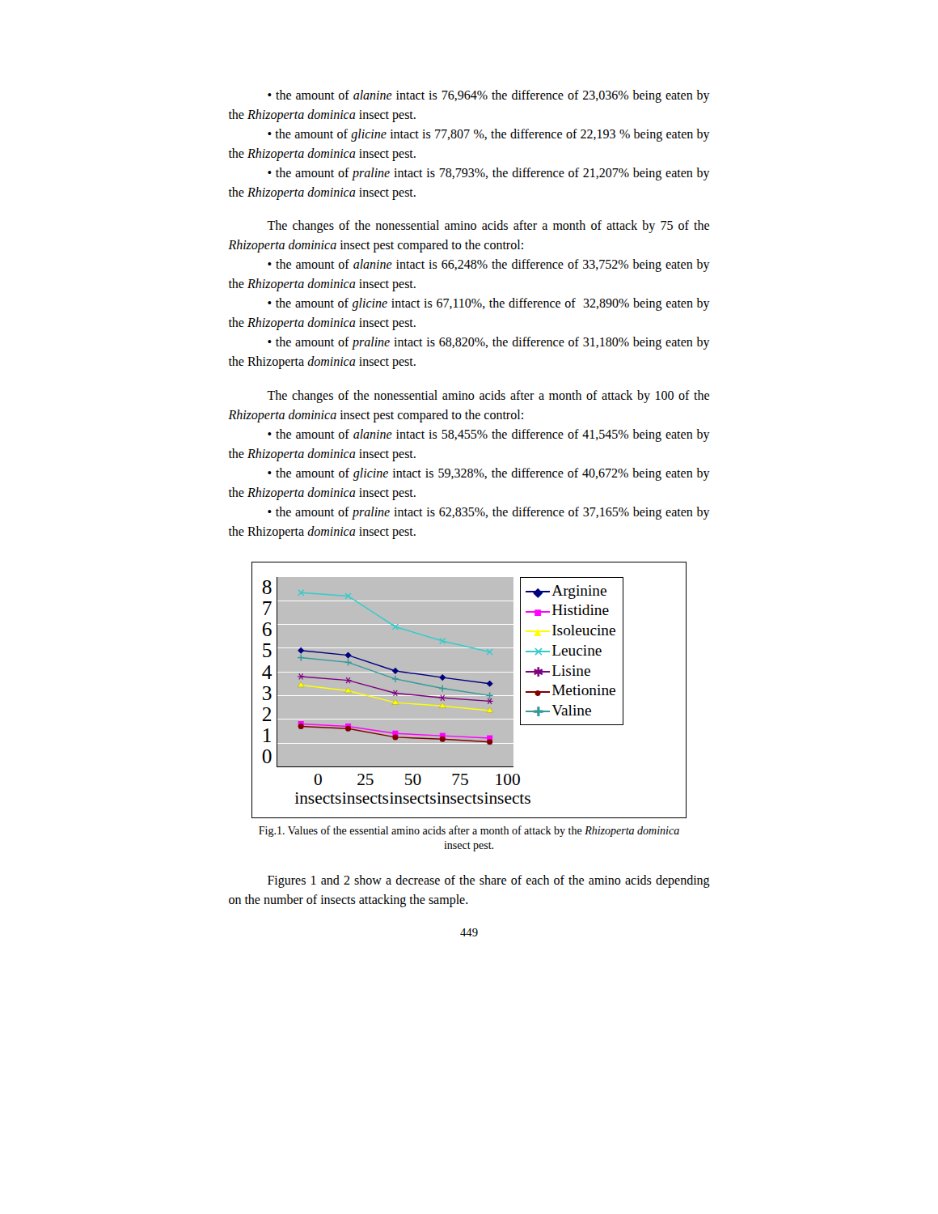• the amount of alanine intact is 76,964% the difference of 23,036% being eaten by the Rhizoperta dominica insect pest.
• the amount of glicine intact is 77,807 %, the difference of 22,193 % being eaten by the Rhizoperta dominica insect pest.
• the amount of praline intact is 78,793%, the difference of 21,207% being eaten by the Rhizoperta dominica insect pest.
The changes of the nonessential amino acids after a month of attack by 75 of the Rhizoperta dominica insect pest compared to the control:
• the amount of alanine intact is 66,248% the difference of 33,752% being eaten by the Rhizoperta dominica insect pest.
• the amount of glicine intact is 67,110%, the difference of 32,890% being eaten by the Rhizoperta dominica insect pest.
• the amount of praline intact is 68,820%, the difference of 31,180% being eaten by the Rhizoperta dominica insect pest.
The changes of the nonessential amino acids after a month of attack by 100 of the Rhizoperta dominica insect pest compared to the control:
• the amount of alanine intact is 58,455% the difference of 41,545% being eaten by the Rhizoperta dominica insect pest.
• the amount of glicine intact is 59,328%, the difference of 40,672% being eaten by the Rhizoperta dominica insect pest.
• the amount of praline intact is 62,835%, the difference of 37,165% being eaten by the Rhizoperta dominica insect pest.
8
7
6
5
4
3
2
1
0
◆ Arginine
■ Histidine
▲ Isoleucine
✕ Leucine
✱ Lisine
● Metionine
✚ Valine
0
insects
25
insects
50
insects
75
insects
100
insects
Fig.1. Values of the essential amino acids after a month of attack by the Rhizoperta dominica
insect pest.
Figures 1 and 2 show a decrease of the share of each of the amino acids depending on the number of insects attacking the sample.
449